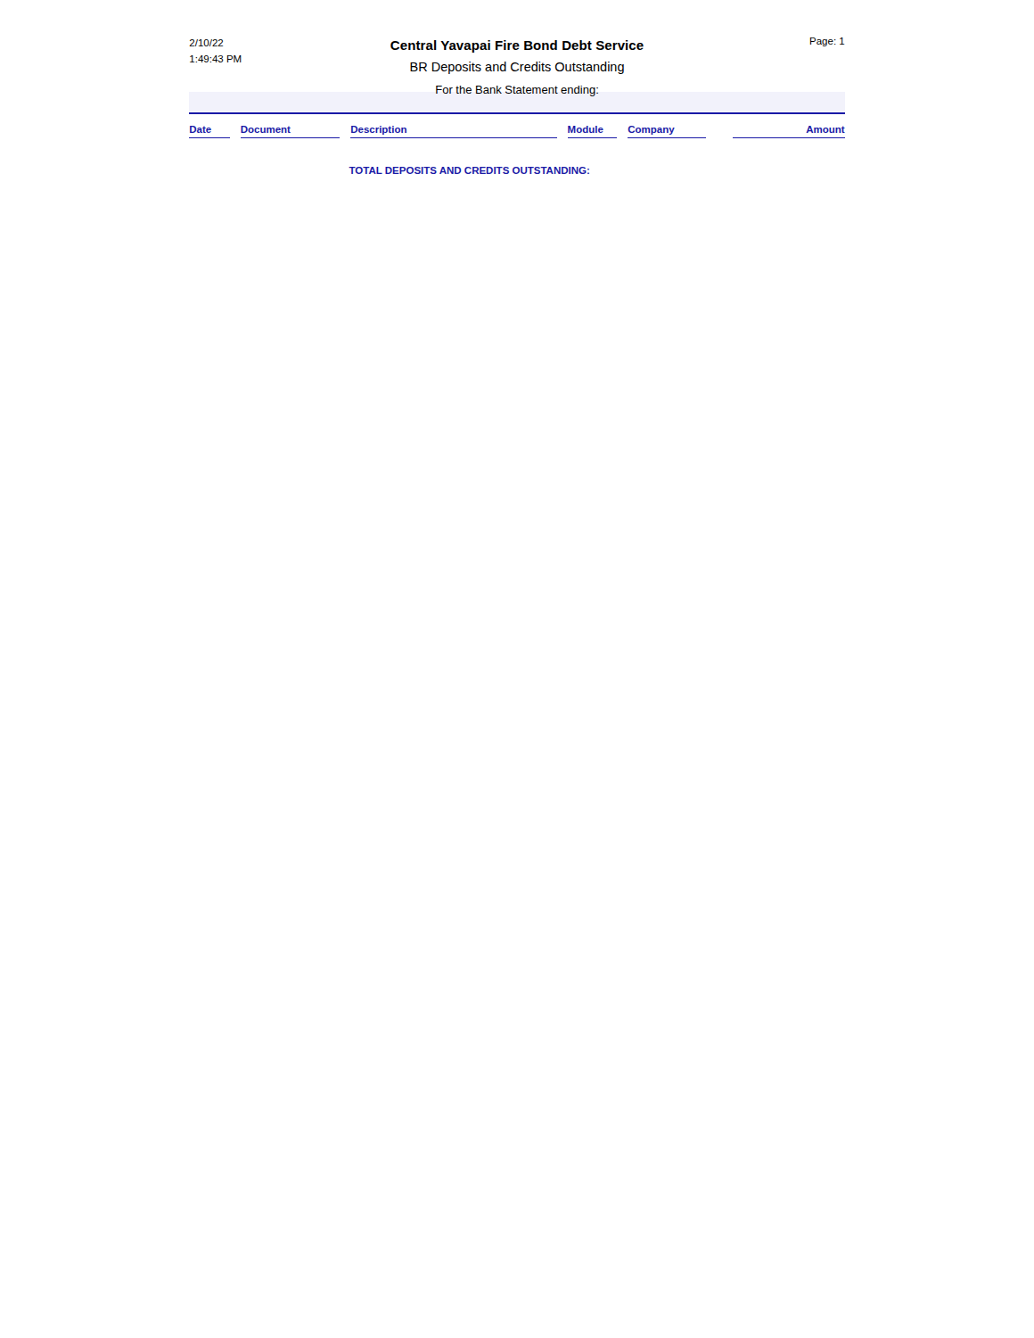2/10/22
1:49:43 PM
Page: 1
Central Yavapai Fire Bond Debt Service
BR Deposits and Credits Outstanding
For the Bank Statement ending:
| Date | | Document | | Description | | Module | | Company | | Amount |
| --- | --- | --- | --- | --- | --- | --- | --- | --- | --- | --- |
TOTAL DEPOSITS AND CREDITS OUTSTANDING: